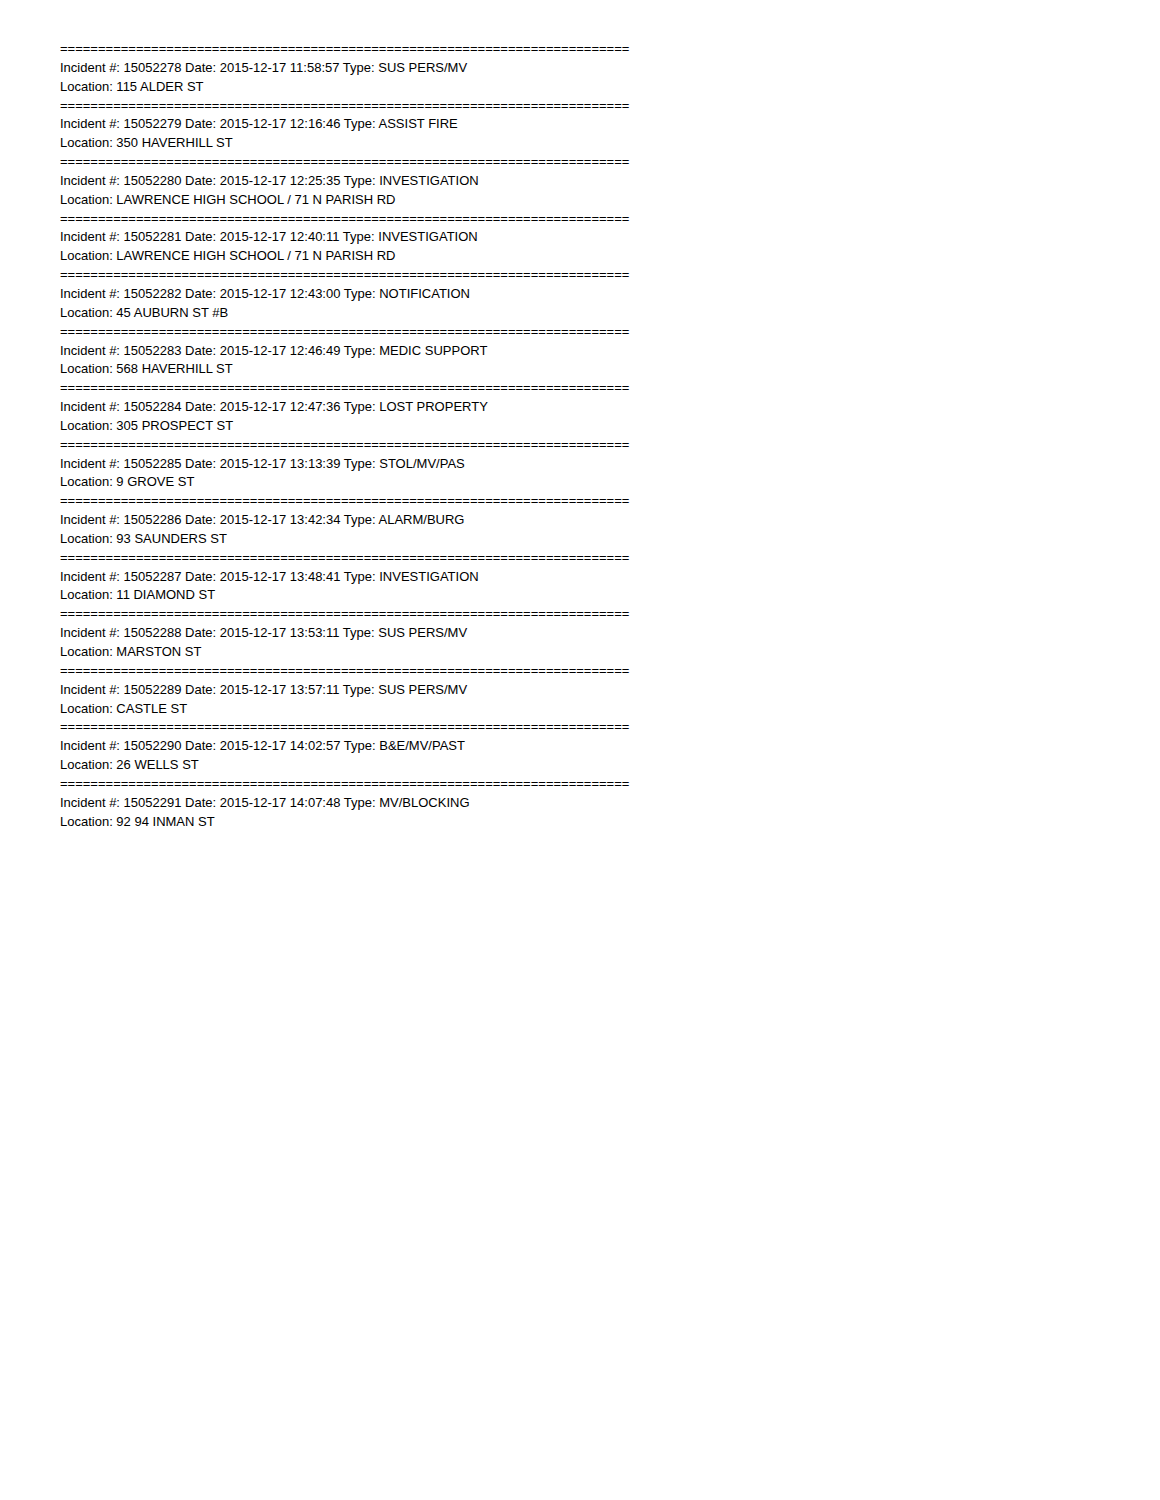===========================================================================
Incident #: 15052278 Date: 2015-12-17 11:58:57 Type: SUS PERS/MV
Location: 115 ALDER ST
===========================================================================
Incident #: 15052279 Date: 2015-12-17 12:16:46 Type: ASSIST FIRE
Location: 350 HAVERHILL ST
===========================================================================
Incident #: 15052280 Date: 2015-12-17 12:25:35 Type: INVESTIGATION
Location: LAWRENCE HIGH SCHOOL / 71 N PARISH RD
===========================================================================
Incident #: 15052281 Date: 2015-12-17 12:40:11 Type: INVESTIGATION
Location: LAWRENCE HIGH SCHOOL / 71 N PARISH RD
===========================================================================
Incident #: 15052282 Date: 2015-12-17 12:43:00 Type: NOTIFICATION
Location: 45 AUBURN ST #B
===========================================================================
Incident #: 15052283 Date: 2015-12-17 12:46:49 Type: MEDIC SUPPORT
Location: 568 HAVERHILL ST
===========================================================================
Incident #: 15052284 Date: 2015-12-17 12:47:36 Type: LOST PROPERTY
Location: 305 PROSPECT ST
===========================================================================
Incident #: 15052285 Date: 2015-12-17 13:13:39 Type: STOL/MV/PAS
Location: 9 GROVE ST
===========================================================================
Incident #: 15052286 Date: 2015-12-17 13:42:34 Type: ALARM/BURG
Location: 93 SAUNDERS ST
===========================================================================
Incident #: 15052287 Date: 2015-12-17 13:48:41 Type: INVESTIGATION
Location: 11 DIAMOND ST
===========================================================================
Incident #: 15052288 Date: 2015-12-17 13:53:11 Type: SUS PERS/MV
Location: MARSTON ST
===========================================================================
Incident #: 15052289 Date: 2015-12-17 13:57:11 Type: SUS PERS/MV
Location: CASTLE ST
===========================================================================
Incident #: 15052290 Date: 2015-12-17 14:02:57 Type: B&E/MV/PAST
Location: 26 WELLS ST
===========================================================================
Incident #: 15052291 Date: 2015-12-17 14:07:48 Type: MV/BLOCKING
Location: 92 94 INMAN ST